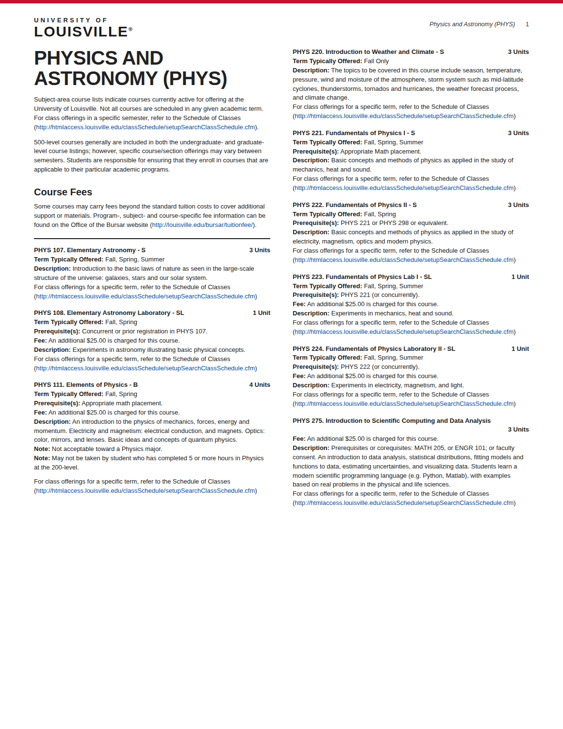University of
Louisville®
Physics and Astronomy (PHYS)1
Physics and Astronomy (PHYS)
Subject-area course lists indicate courses currently active for offering at the University of Louisville. Not all courses are scheduled in any given academic term. For class offerings in a specific semester, refer to the Schedule of Classes (http://htmlaccess.louisville.edu/classSchedule/setupSearchClassSchedule.cfm).
500-level courses generally are included in both the undergraduate- and graduate-level course listings; however, specific course/section offerings may vary between semesters. Students are responsible for ensuring that they enroll in courses that are applicable to their particular academic programs.
Course Fees
Some courses may carry fees beyond the standard tuition costs to cover additional support or materials. Program-, subject- and course-specific fee information can be found on the Office of the Bursar website (http://louisville.edu/bursar/tuitionfee/).
PHYS 107. Elementary Astronomy - S 3 Units
Term Typically Offered: Fall, Spring, Summer
Description: Introduction to the basic laws of nature as seen in the large-scale structure of the universe: galaxies, stars and our solar system.
For class offerings for a specific term, refer to the Schedule of Classes (http://htmlaccess.louisville.edu/classSchedule/setupSearchClassSchedule.cfm)
PHYS 108. Elementary Astronomy Laboratory - SL 1 Unit
Term Typically Offered: Fall, Spring
Prerequisite(s): Concurrent or prior registration in PHYS 107.
Fee: An additional $25.00 is charged for this course.
Description: Experiments in astronomy illustrating basic physical concepts.
For class offerings for a specific term, refer to the Schedule of Classes (http://htmlaccess.louisville.edu/classSchedule/setupSearchClassSchedule.cfm)
PHYS 111. Elements of Physics - B 4 Units
Term Typically Offered: Fall, Spring
Prerequisite(s): Appropriate math placement.
Fee: An additional $25.00 is charged for this course.
Description: An introduction to the physics of mechanics, forces, energy and momentum. Electricity and magnetism: electrical conduction, and magnets. Optics: color, mirrors, and lenses. Basic ideas and concepts of quantum physics.
Note: Not acceptable toward a Physics major.
Note: May not be taken by student who has completed 5 or more hours in Physics at the 200-level.
For class offerings for a specific term, refer to the Schedule of Classes (http://htmlaccess.louisville.edu/classSchedule/setupSearchClassSchedule.cfm)
PHYS 220. Introduction to Weather and Climate - S 3 Units
Term Typically Offered: Fall Only
Description: The topics to be covered in this course include season, temperature, pressure, wind and moisture of the atmosphere, storm system such as mid-latitude cyclones, thunderstorms, tornados and hurricanes, the weather forecast process, and climate change.
For class offerings for a specific term, refer to the Schedule of Classes (http://htmlaccess.louisville.edu/classSchedule/setupSearchClassSchedule.cfm)
PHYS 221. Fundamentals of Physics I - S 3 Units
Term Typically Offered: Fall, Spring, Summer
Prerequisite(s): Appropriate Math placement.
Description: Basic concepts and methods of physics as applied in the study of mechanics, heat and sound.
For class offerings for a specific term, refer to the Schedule of Classes (http://htmlaccess.louisville.edu/classSchedule/setupSearchClassSchedule.cfm)
PHYS 222. Fundamentals of Physics II - S 3 Units
Term Typically Offered: Fall, Spring
Prerequisite(s): PHYS 221 or PHYS 298 or equivalent.
Description: Basic concepts and methods of physics as applied in the study of electricity, magnetism, optics and modern physics.
For class offerings for a specific term, refer to the Schedule of Classes (http://htmlaccess.louisville.edu/classSchedule/setupSearchClassSchedule.cfm)
PHYS 223. Fundamentals of Physics Lab I - SL 1 Unit
Term Typically Offered: Fall, Spring, Summer
Prerequisite(s): PHYS 221 (or concurrently).
Fee: An additional $25.00 is charged for this course.
Description: Experiments in mechanics, heat and sound.
For class offerings for a specific term, refer to the Schedule of Classes (http://htmlaccess.louisville.edu/classSchedule/setupSearchClassSchedule.cfm)
PHYS 224. Fundamentals of Physics Laboratory II - SL 1 Unit
Term Typically Offered: Fall, Spring, Summer
Prerequisite(s): PHYS 222 (or concurrently).
Fee: An additional $25.00 is charged for this course.
Description: Experiments in electricity, magnetism, and light.
For class offerings for a specific term, refer to the Schedule of Classes (http://htmlaccess.louisville.edu/classSchedule/setupSearchClassSchedule.cfm)
PHYS 275. Introduction to Scientific Computing and Data Analysis
3 Units
Fee: An additional $25.00 is charged for this course.
Description: Prerequisites or corequisites: MATH 205, or ENGR 101; or faculty consent. An introduction to data analysis, statistical distributions, fitting models and functions to data, estimating uncertainties, and visualizing data. Students learn a modern scientific programming language (e.g. Python, Matlab), with examples based on real problems in the physical and life sciences.
For class offerings for a specific term, refer to the Schedule of Classes (http://htmlaccess.louisville.edu/classSchedule/setupSearchClassSchedule.cfm)